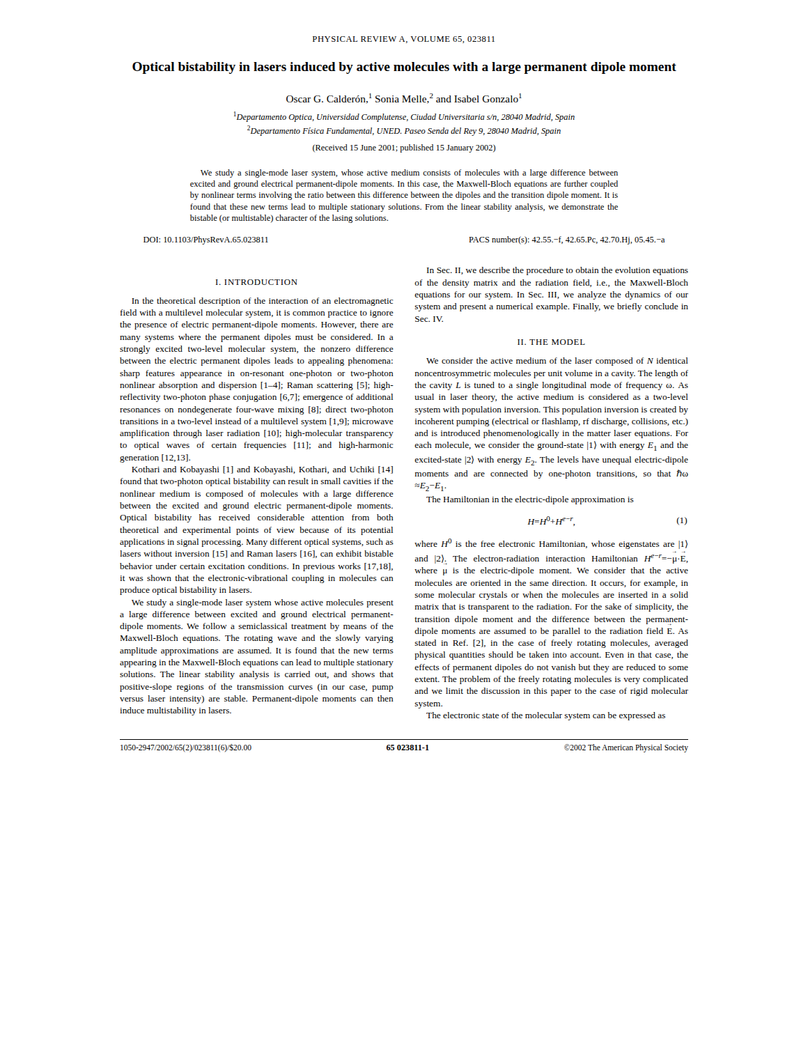PHYSICAL REVIEW A, VOLUME 65, 023811
Optical bistability in lasers induced by active molecules with a large permanent dipole moment
Oscar G. Calderón,1 Sonia Melle,2 and Isabel Gonzalo1
1Departamento Optica, Universidad Complutense, Ciudad Universitaria s/n, 28040 Madrid, Spain
2Departamento Física Fundamental, UNED. Paseo Senda del Rey 9, 28040 Madrid, Spain
(Received 15 June 2001; published 15 January 2002)
We study a single-mode laser system, whose active medium consists of molecules with a large difference between excited and ground electrical permanent-dipole moments. In this case, the Maxwell-Bloch equations are further coupled by nonlinear terms involving the ratio between this difference between the dipoles and the transition dipole moment. It is found that these new terms lead to multiple stationary solutions. From the linear stability analysis, we demonstrate the bistable (or multistable) character of the lasing solutions.
DOI: 10.1103/PhysRevA.65.023811 PACS number(s): 42.55.−f, 42.65.Pc, 42.70.Hj, 05.45.−a
I. INTRODUCTION
In the theoretical description of the interaction of an electromagnetic field with a multilevel molecular system, it is common practice to ignore the presence of electric permanent-dipole moments. However, there are many systems where the permanent dipoles must be considered. In a strongly excited two-level molecular system, the nonzero difference between the electric permanent dipoles leads to appealing phenomena: sharp features appearance in on-resonant one-photon or two-photon nonlinear absorption and dispersion [1–4]; Raman scattering [5]; high-reflectivity two-photon phase conjugation [6,7]; emergence of additional resonances on nondegenerate four-wave mixing [8]; direct two-photon transitions in a two-level instead of a multilevel system [1,9]; microwave amplification through laser radiation [10]; high-molecular transparency to optical waves of certain frequencies [11]; and high-harmonic generation [12,13].
Kothari and Kobayashi [1] and Kobayashi, Kothari, and Uchiki [14] found that two-photon optical bistability can result in small cavities if the nonlinear medium is composed of molecules with a large difference between the excited and ground electric permanent-dipole moments. Optical bistability has received considerable attention from both theoretical and experimental points of view because of its potential applications in signal processing. Many different optical systems, such as lasers without inversion [15] and Raman lasers [16], can exhibit bistable behavior under certain excitation conditions. In previous works [17,18], it was shown that the electronic-vibrational coupling in molecules can produce optical bistability in lasers.
We study a single-mode laser system whose active molecules present a large difference between excited and ground electrical permanent-dipole moments. We follow a semiclassical treatment by means of the Maxwell-Bloch equations. The rotating wave and the slowly varying amplitude approximations are assumed. It is found that the new terms appearing in the Maxwell-Bloch equations can lead to multiple stationary solutions. The linear stability analysis is carried out, and shows that positive-slope regions of the transmission curves (in our case, pump versus laser intensity) are stable. Permanent-dipole moments can then induce multistability in lasers.
In Sec. II, we describe the procedure to obtain the evolution equations of the density matrix and the radiation field, i.e., the Maxwell-Bloch equations for our system. In Sec. III, we analyze the dynamics of our system and present a numerical example. Finally, we briefly conclude in Sec. IV.
II. THE MODEL
We consider the active medium of the laser composed of N identical noncentrosymmetric molecules per unit volume in a cavity. The length of the cavity L is tuned to a single longitudinal mode of frequency ω. As usual in laser theory, the active medium is considered as a two-level system with population inversion. This population inversion is created by incoherent pumping (electrical or flashlamp, rf discharge, collisions, etc.) and is introduced phenomenologically in the matter laser equations. For each molecule, we consider the ground-state |1⟩ with energy E1 and the excited-state |2⟩ with energy E2. The levels have unequal electric-dipole moments and are connected by one-photon transitions, so that ℏω ≈E2−E1.
The Hamiltonian in the electric-dipole approximation is
H=H0+He−r, (1)
where H0 is the free electronic Hamiltonian, whose eigenstates are |1⟩ and |2⟩. The electron-radiation interaction Hamiltonian He−r=−μ·E, where μ is the electric-dipole moment. We consider that the active molecules are oriented in the same direction. It occurs, for example, in some molecular crystals or when the molecules are inserted in a solid matrix that is transparent to the radiation. For the sake of simplicity, the transition dipole moment and the difference between the permanent-dipole moments are assumed to be parallel to the radiation field E. As stated in Ref. [2], in the case of freely rotating molecules, averaged physical quantities should be taken into account. Even in that case, the effects of permanent dipoles do not vanish but they are reduced to some extent. The problem of the freely rotating molecules is very complicated and we limit the discussion in this paper to the case of rigid molecular system.
The electronic state of the molecular system can be expressed as
1050-2947/2002/65(2)/023811(6)/$20.00 65 023811-1 ©2002 The American Physical Society